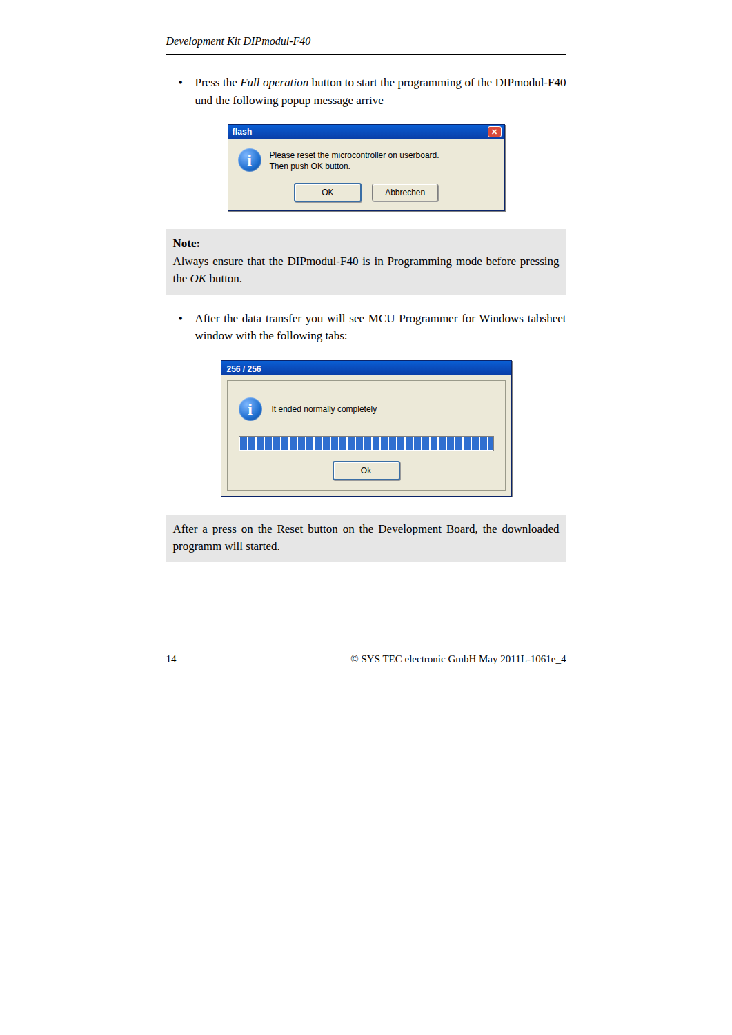Development Kit DIPmodul-F40
Press the Full operation button to start the programming of the DIPmodul-F40 und the following popup message arrive
flash ✕
i
Please reset the microcontroller on userboard.
Then push OK button.
OK Abbrechen
Note:
Always ensure that the DIPmodul-F40 is in Programming mode before pressing the OK button.
After the data transfer you will see MCU Programmer for Windows tabsheet window with the following tabs:
256 / 256
i
It ended normally completely
Ok
After a press on the Reset button on the Development Board, the downloaded programm will started.
14 © SYS TEC electronic GmbH May 2011L-1061e_4